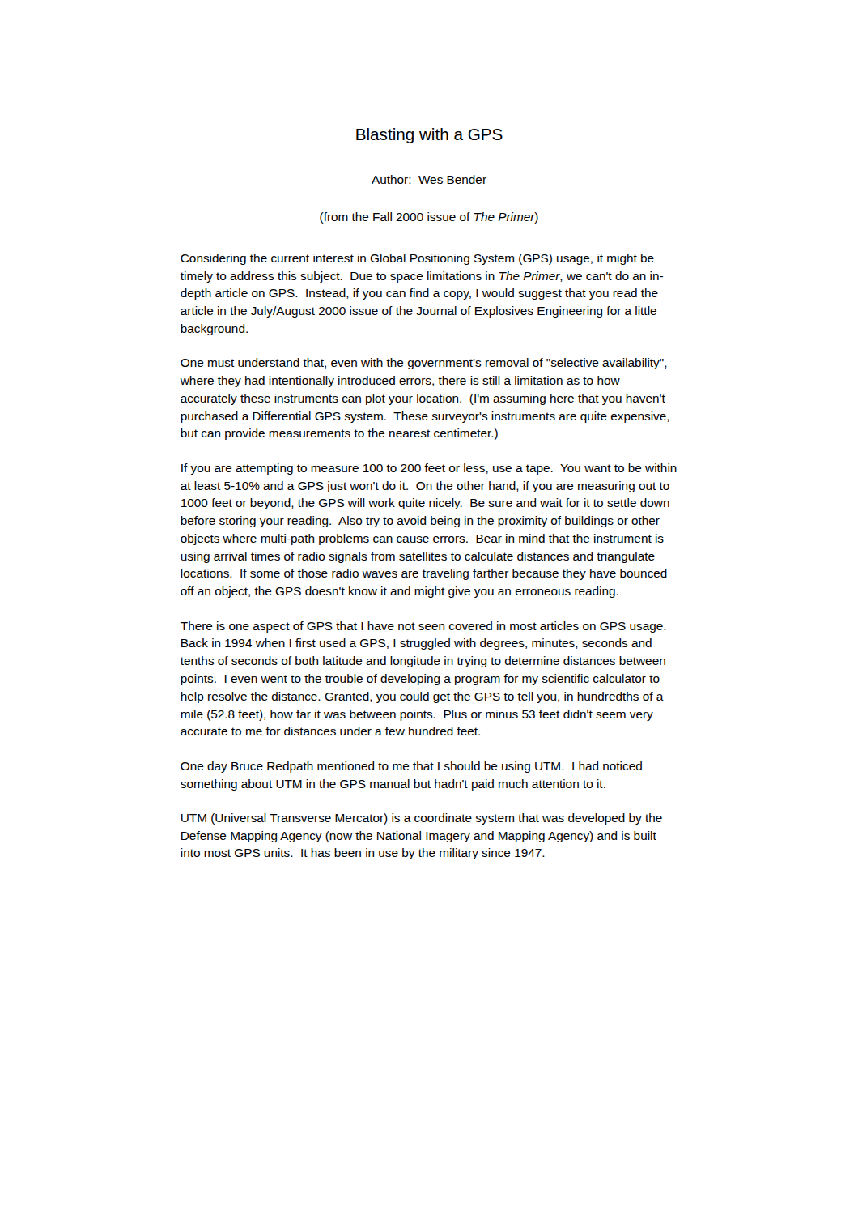Blasting with a GPS
Author: Wes Bender
(from the Fall 2000 issue of The Primer)
Considering the current interest in Global Positioning System (GPS) usage, it might be timely to address this subject. Due to space limitations in The Primer, we can't do an in-depth article on GPS. Instead, if you can find a copy, I would suggest that you read the article in the July/August 2000 issue of the Journal of Explosives Engineering for a little background.
One must understand that, even with the government's removal of "selective availability", where they had intentionally introduced errors, there is still a limitation as to how accurately these instruments can plot your location. (I'm assuming here that you haven't purchased a Differential GPS system. These surveyor's instruments are quite expensive, but can provide measurements to the nearest centimeter.)
If you are attempting to measure 100 to 200 feet or less, use a tape. You want to be within at least 5-10% and a GPS just won't do it. On the other hand, if you are measuring out to 1000 feet or beyond, the GPS will work quite nicely. Be sure and wait for it to settle down before storing your reading. Also try to avoid being in the proximity of buildings or other objects where multi-path problems can cause errors. Bear in mind that the instrument is using arrival times of radio signals from satellites to calculate distances and triangulate locations. If some of those radio waves are traveling farther because they have bounced off an object, the GPS doesn't know it and might give you an erroneous reading.
There is one aspect of GPS that I have not seen covered in most articles on GPS usage. Back in 1994 when I first used a GPS, I struggled with degrees, minutes, seconds and tenths of seconds of both latitude and longitude in trying to determine distances between points. I even went to the trouble of developing a program for my scientific calculator to help resolve the distance. Granted, you could get the GPS to tell you, in hundredths of a mile (52.8 feet), how far it was between points. Plus or minus 53 feet didn't seem very accurate to me for distances under a few hundred feet.
One day Bruce Redpath mentioned to me that I should be using UTM. I had noticed something about UTM in the GPS manual but hadn't paid much attention to it.
UTM (Universal Transverse Mercator) is a coordinate system that was developed by the Defense Mapping Agency (now the National Imagery and Mapping Agency) and is built into most GPS units. It has been in use by the military since 1947.